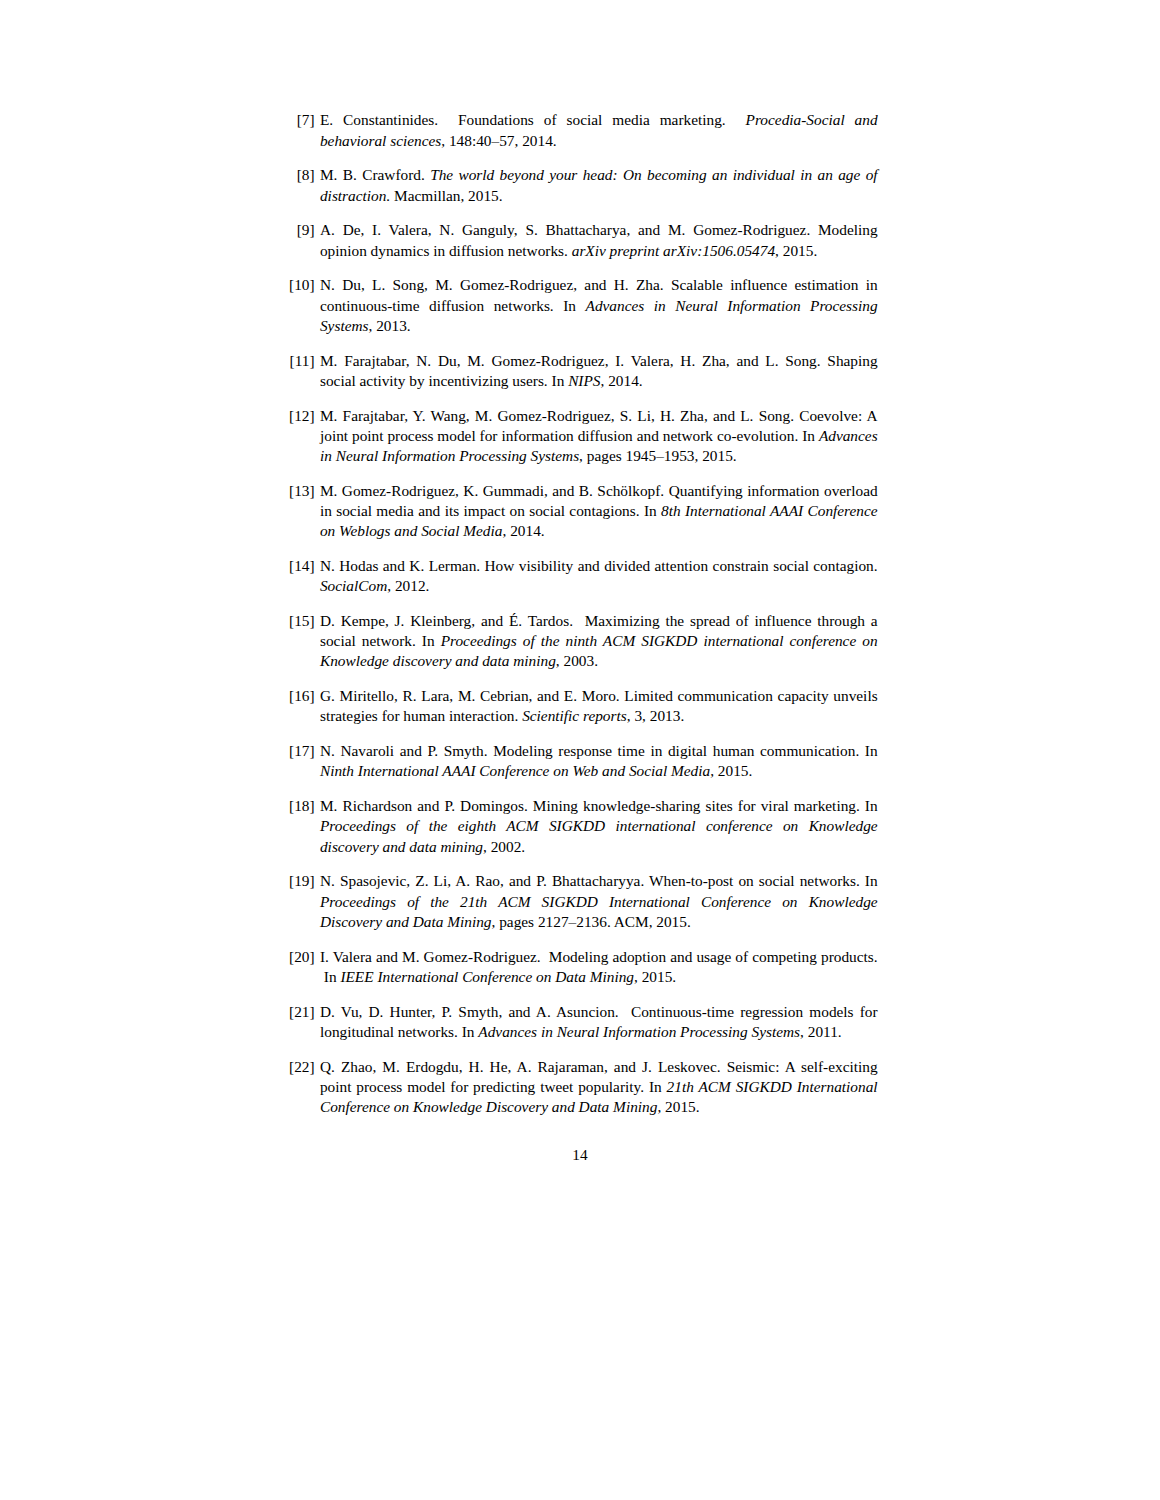[7] E. Constantinides. Foundations of social media marketing. Procedia-Social and behavioral sciences, 148:40–57, 2014.
[8] M. B. Crawford. The world beyond your head: On becoming an individual in an age of distraction. Macmillan, 2015.
[9] A. De, I. Valera, N. Ganguly, S. Bhattacharya, and M. Gomez-Rodriguez. Modeling opinion dynamics in diffusion networks. arXiv preprint arXiv:1506.05474, 2015.
[10] N. Du, L. Song, M. Gomez-Rodriguez, and H. Zha. Scalable influence estimation in continuous-time diffusion networks. In Advances in Neural Information Processing Systems, 2013.
[11] M. Farajtabar, N. Du, M. Gomez-Rodriguez, I. Valera, H. Zha, and L. Song. Shaping social activity by incentivizing users. In NIPS, 2014.
[12] M. Farajtabar, Y. Wang, M. Gomez-Rodriguez, S. Li, H. Zha, and L. Song. Coevolve: A joint point process model for information diffusion and network co-evolution. In Advances in Neural Information Processing Systems, pages 1945–1953, 2015.
[13] M. Gomez-Rodriguez, K. Gummadi, and B. Schölkopf. Quantifying information overload in social media and its impact on social contagions. In 8th International AAAI Conference on Weblogs and Social Media, 2014.
[14] N. Hodas and K. Lerman. How visibility and divided attention constrain social contagion. SocialCom, 2012.
[15] D. Kempe, J. Kleinberg, and É. Tardos. Maximizing the spread of influence through a social network. In Proceedings of the ninth ACM SIGKDD international conference on Knowledge discovery and data mining, 2003.
[16] G. Miritello, R. Lara, M. Cebrian, and E. Moro. Limited communication capacity unveils strategies for human interaction. Scientific reports, 3, 2013.
[17] N. Navaroli and P. Smyth. Modeling response time in digital human communication. In Ninth International AAAI Conference on Web and Social Media, 2015.
[18] M. Richardson and P. Domingos. Mining knowledge-sharing sites for viral marketing. In Proceedings of the eighth ACM SIGKDD international conference on Knowledge discovery and data mining, 2002.
[19] N. Spasojevic, Z. Li, A. Rao, and P. Bhattacharyya. When-to-post on social networks. In Proceedings of the 21th ACM SIGKDD International Conference on Knowledge Discovery and Data Mining, pages 2127–2136. ACM, 2015.
[20] I. Valera and M. Gomez-Rodriguez. Modeling adoption and usage of competing products. In IEEE International Conference on Data Mining, 2015.
[21] D. Vu, D. Hunter, P. Smyth, and A. Asuncion. Continuous-time regression models for longitudinal networks. In Advances in Neural Information Processing Systems, 2011.
[22] Q. Zhao, M. Erdogdu, H. He, A. Rajaraman, and J. Leskovec. Seismic: A self-exciting point process model for predicting tweet popularity. In 21th ACM SIGKDD International Conference on Knowledge Discovery and Data Mining, 2015.
14